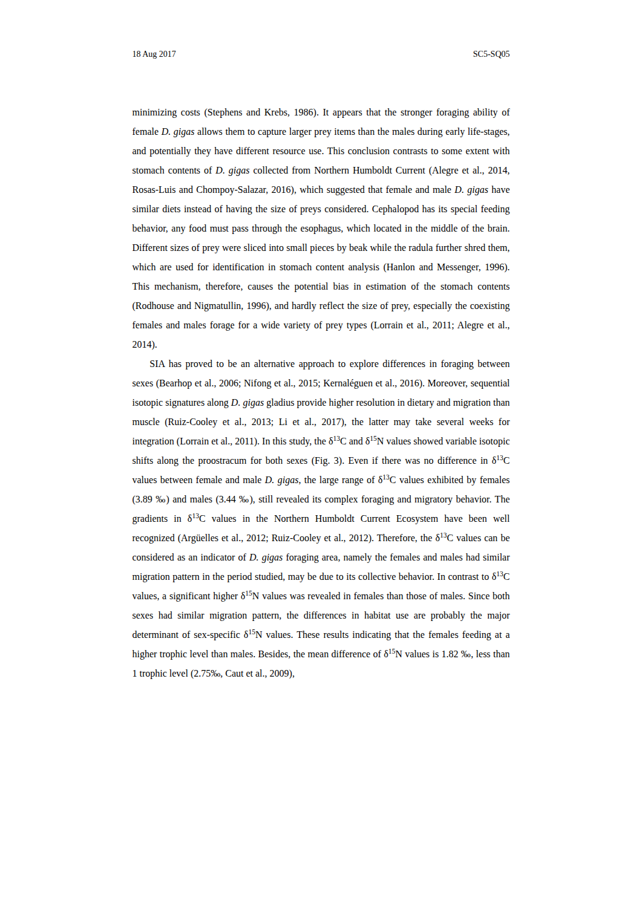18 Aug 2017 SC5-SQ05
minimizing costs (Stephens and Krebs, 1986). It appears that the stronger foraging ability of female D. gigas allows them to capture larger prey items than the males during early life-stages, and potentially they have different resource use. This conclusion contrasts to some extent with stomach contents of D. gigas collected from Northern Humboldt Current (Alegre et al., 2014, Rosas-Luis and Chompoy-Salazar, 2016), which suggested that female and male D. gigas have similar diets instead of having the size of preys considered. Cephalopod has its special feeding behavior, any food must pass through the esophagus, which located in the middle of the brain. Different sizes of prey were sliced into small pieces by beak while the radula further shred them, which are used for identification in stomach content analysis (Hanlon and Messenger, 1996). This mechanism, therefore, causes the potential bias in estimation of the stomach contents (Rodhouse and Nigmatullin, 1996), and hardly reflect the size of prey, especially the coexisting females and males forage for a wide variety of prey types (Lorrain et al., 2011; Alegre et al., 2014).
SIA has proved to be an alternative approach to explore differences in foraging between sexes (Bearhop et al., 2006; Nifong et al., 2015; Kernaléguen et al., 2016). Moreover, sequential isotopic signatures along D. gigas gladius provide higher resolution in dietary and migration than muscle (Ruiz-Cooley et al., 2013; Li et al., 2017), the latter may take several weeks for integration (Lorrain et al., 2011). In this study, the δ13C and δ15N values showed variable isotopic shifts along the proostracum for both sexes (Fig. 3). Even if there was no difference in δ13C values between female and male D. gigas, the large range of δ13C values exhibited by females (3.89 ‰) and males (3.44 ‰), still revealed its complex foraging and migratory behavior. The gradients in δ13C values in the Northern Humboldt Current Ecosystem have been well recognized (Argüelles et al., 2012; Ruiz-Cooley et al., 2012). Therefore, the δ13C values can be considered as an indicator of D. gigas foraging area, namely the females and males had similar migration pattern in the period studied, may be due to its collective behavior. In contrast to δ13C values, a significant higher δ15N values was revealed in females than those of males. Since both sexes had similar migration pattern, the differences in habitat use are probably the major determinant of sex-specific δ15N values. These results indicating that the females feeding at a higher trophic level than males. Besides, the mean difference of δ15N values is 1.82 ‰, less than 1 trophic level (2.75‰, Caut et al., 2009),